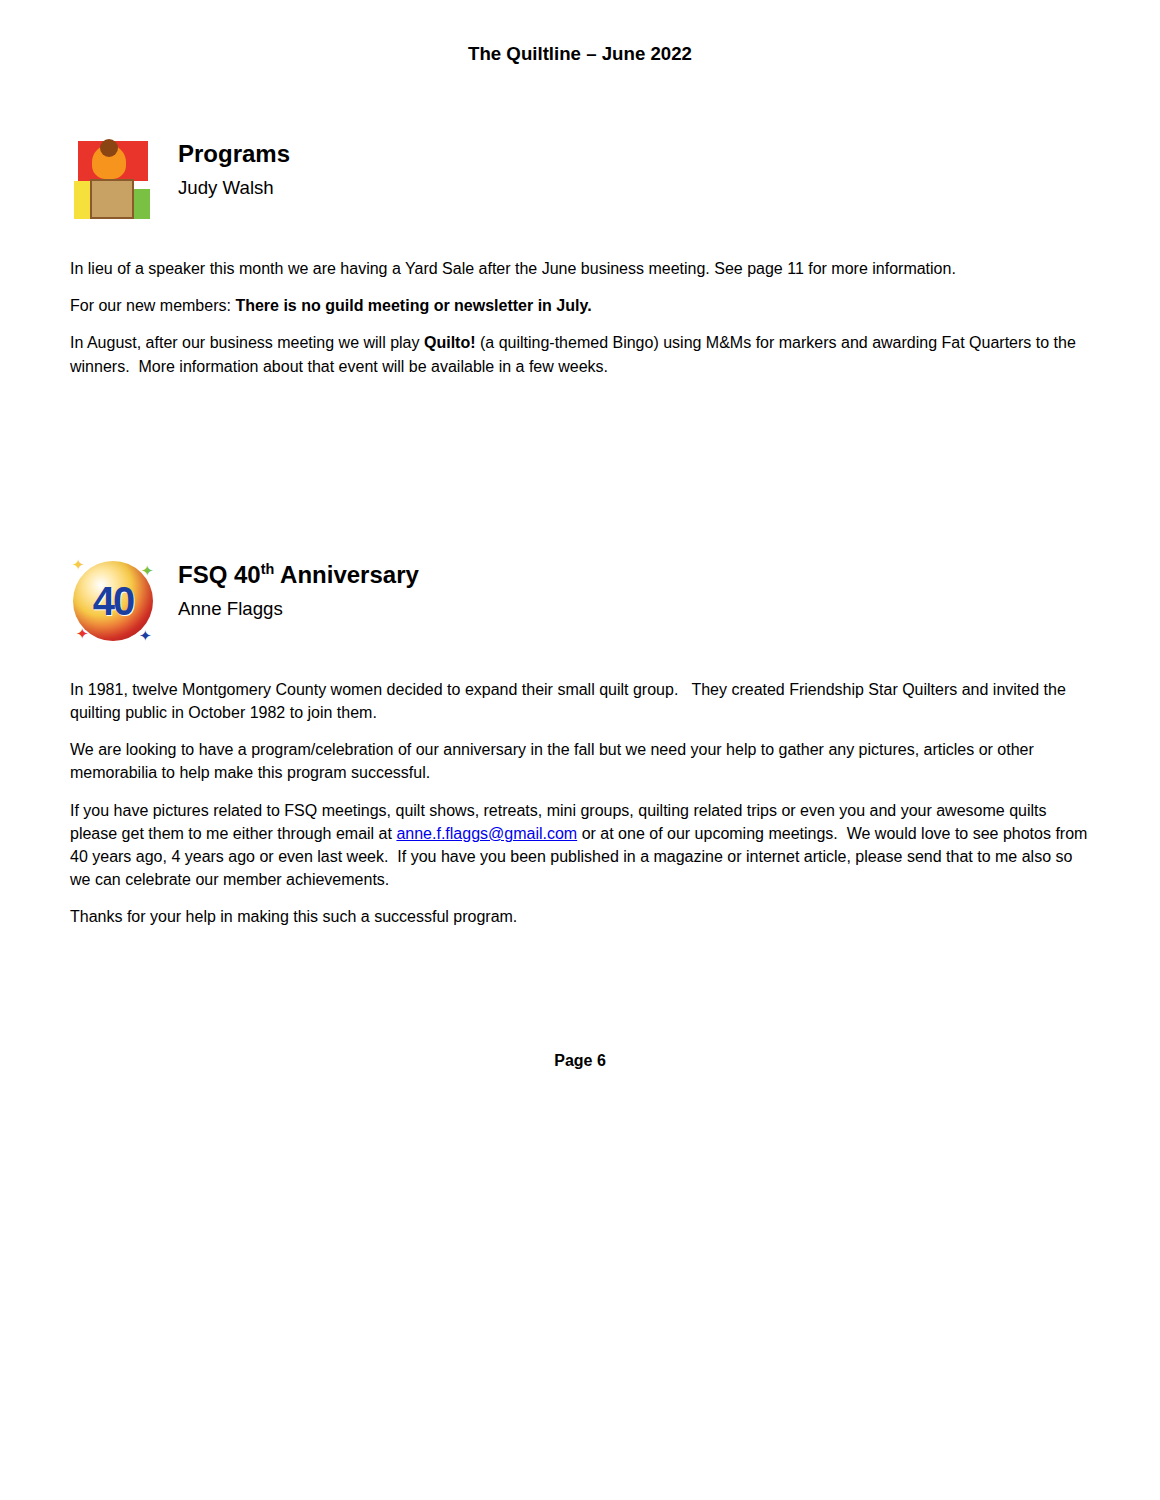The Quiltline – June 2022
Programs
Judy Walsh
In lieu of a speaker this month we are having a Yard Sale after the June business meeting. See page 11 for more information.
For our new members: There is no guild meeting or newsletter in July.
In August, after our business meeting we will play Quilto! (a quilting-themed Bingo) using M&Ms for markers and awarding Fat Quarters to the winners. More information about that event will be available in a few weeks.
40
✦ ✦ ✦ ✦
FSQ 40th Anniversary
Anne Flaggs
In 1981, twelve Montgomery County women decided to expand their small quilt group. They created Friendship Star Quilters and invited the quilting public in October 1982 to join them.
We are looking to have a program/celebration of our anniversary in the fall but we need your help to gather any pictures, articles or other memorabilia to help make this program successful.
If you have pictures related to FSQ meetings, quilt shows, retreats, mini groups, quilting related trips or even you and your awesome quilts please get them to me either through email at anne.f.flaggs@gmail.com or at one of our upcoming meetings. We would love to see photos from 40 years ago, 4 years ago or even last week. If you have you been published in a magazine or internet article, please send that to me also so we can celebrate our member achievements.
Thanks for your help in making this such a successful program.
Page 6